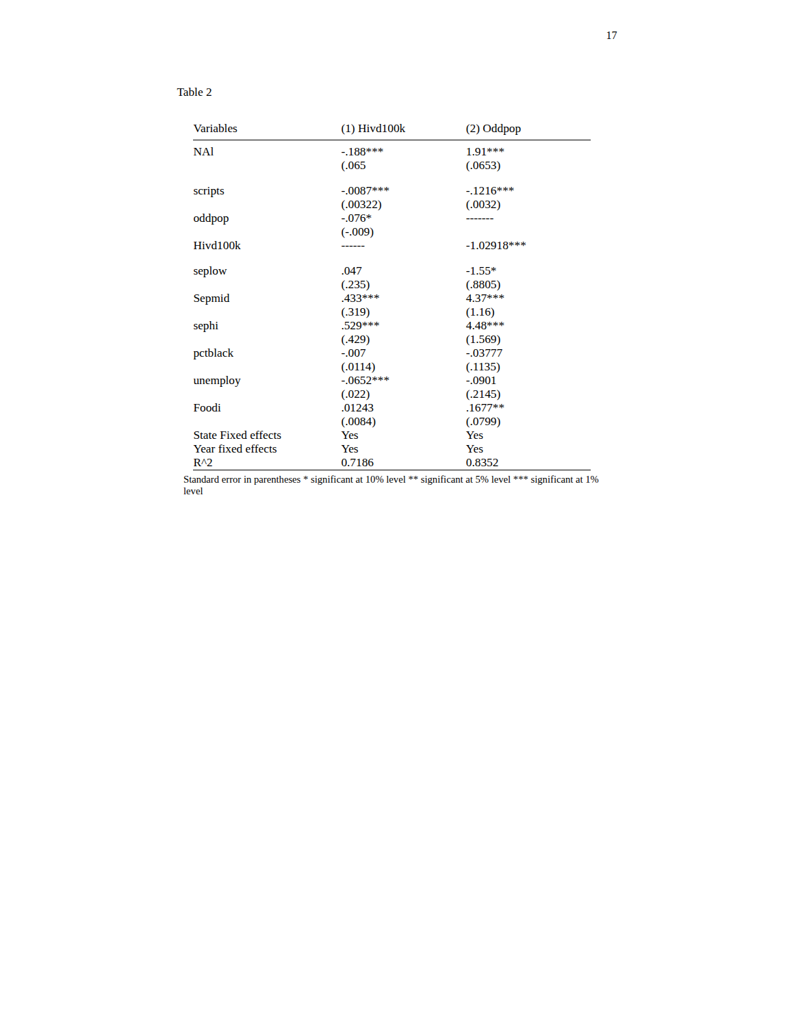17
Table 2
| Variables | (1) Hivd100k | (2) Oddpop |
| --- | --- | --- |
| NAl | -.188*** (.065 | 1.91*** (.0653) |
| scripts | -.0087*** (.00322) | -.1216*** (.0032) |
| oddpop | -.076* (-.009) | ------- |
| Hivd100k | ------ | -1.02918*** |
| seplow | .047 (.235) | -1.55* (.8805) |
| Sepmid | .433*** (.319) | 4.37*** (1.16) |
| sephi | .529*** (.429) | 4.48*** (1.569) |
| pctblack | -.007 (.0114) | -.03777 (.1135) |
| unemploy | -.0652*** (.022) | -.0901 (.2145) |
| Foodi | .01243 (.0084) | .1677** (.0799) |
| State Fixed effects | Yes | Yes |
| Year fixed effects | Yes | Yes |
| R^2 | 0.7186 | 0.8352 |
Standard error in parentheses * significant at 10% level ** significant at 5% level *** significant at 1% level